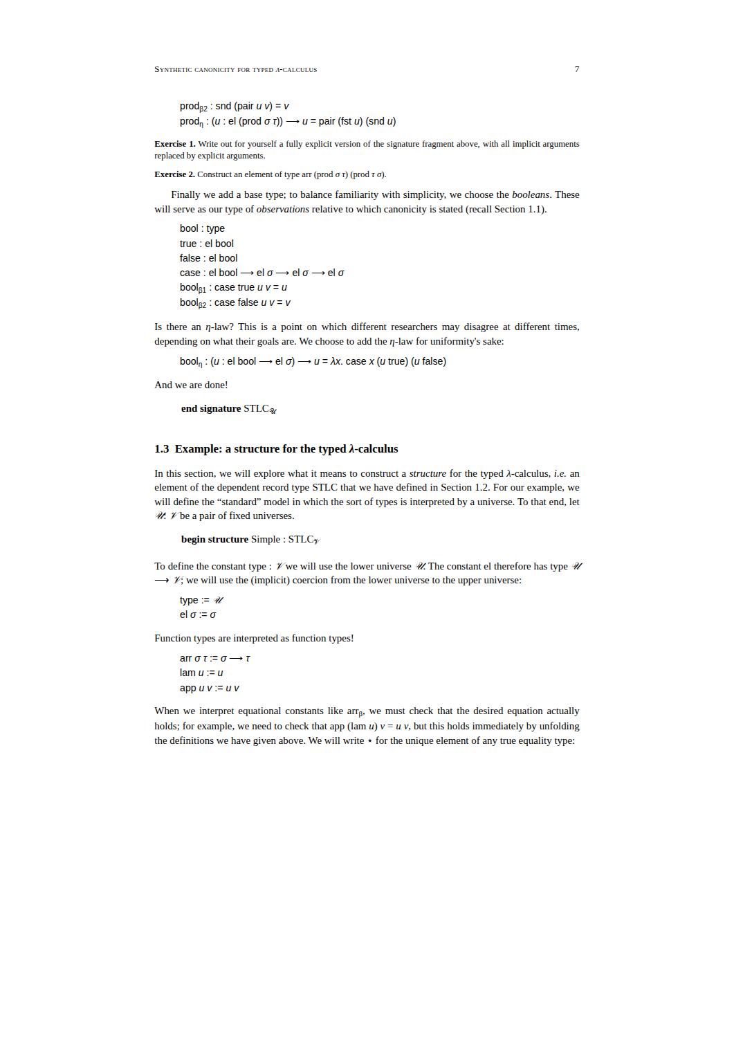Synthetic canonicity for typed λ-calculus 7
prodβ2 : snd (pair u v) = v
prodη : (u : el (prod σ τ)) ⟶ u = pair (fst u) (snd u)
Exercise 1. Write out for yourself a fully explicit version of the signature fragment above, with all implicit arguments replaced by explicit arguments.
Exercise 2. Construct an element of type arr (prod σ τ) (prod τ σ).
Finally we add a base type; to balance familiarity with simplicity, we choose the booleans. These will serve as our type of observations relative to which canonicity is stated (recall Section 1.1).
bool : type
true : el bool
false : el bool
case : el bool ⟶ el σ ⟶ el σ ⟶ el σ
boolβ1 : case true u v = u
boolβ2 : case false u v = v
Is there an η-law? This is a point on which different researchers may disagree at different times, depending on what their goals are. We choose to add the η-law for uniformity's sake:
boolη : (u : el bool ⟶ el σ) ⟶ u = λx. case x (u true) (u false)
And we are done!
end signature STLC𝒰
1.3 Example: a structure for the typed λ-calculus
In this section, we will explore what it means to construct a structure for the typed λ-calculus, i.e. an element of the dependent record type STLC that we have defined in Section 1.2. For our example, we will define the “standard” model in which the sort of types is interpreted by a universe. To that end, let 𝒰: 𝒱 be a pair of fixed universes.
begin structure Simple : STLC𝒱
To define the constant type : 𝒱 we will use the lower universe 𝒰. The constant el therefore has type 𝒰 ⟶ 𝒱; we will use the (implicit) coercion from the lower universe to the upper universe:
type := 𝒰
el σ := σ
Function types are interpreted as function types!
arr σ τ := σ ⟶ τ
lam u := u
app u v := u v
When we interpret equational constants like arrβ, we must check that the desired equation actually holds; for example, we need to check that app (lam u) v = u v, but this holds immediately by unfolding the definitions we have given above. We will write ⋆ for the unique element of any true equality type: